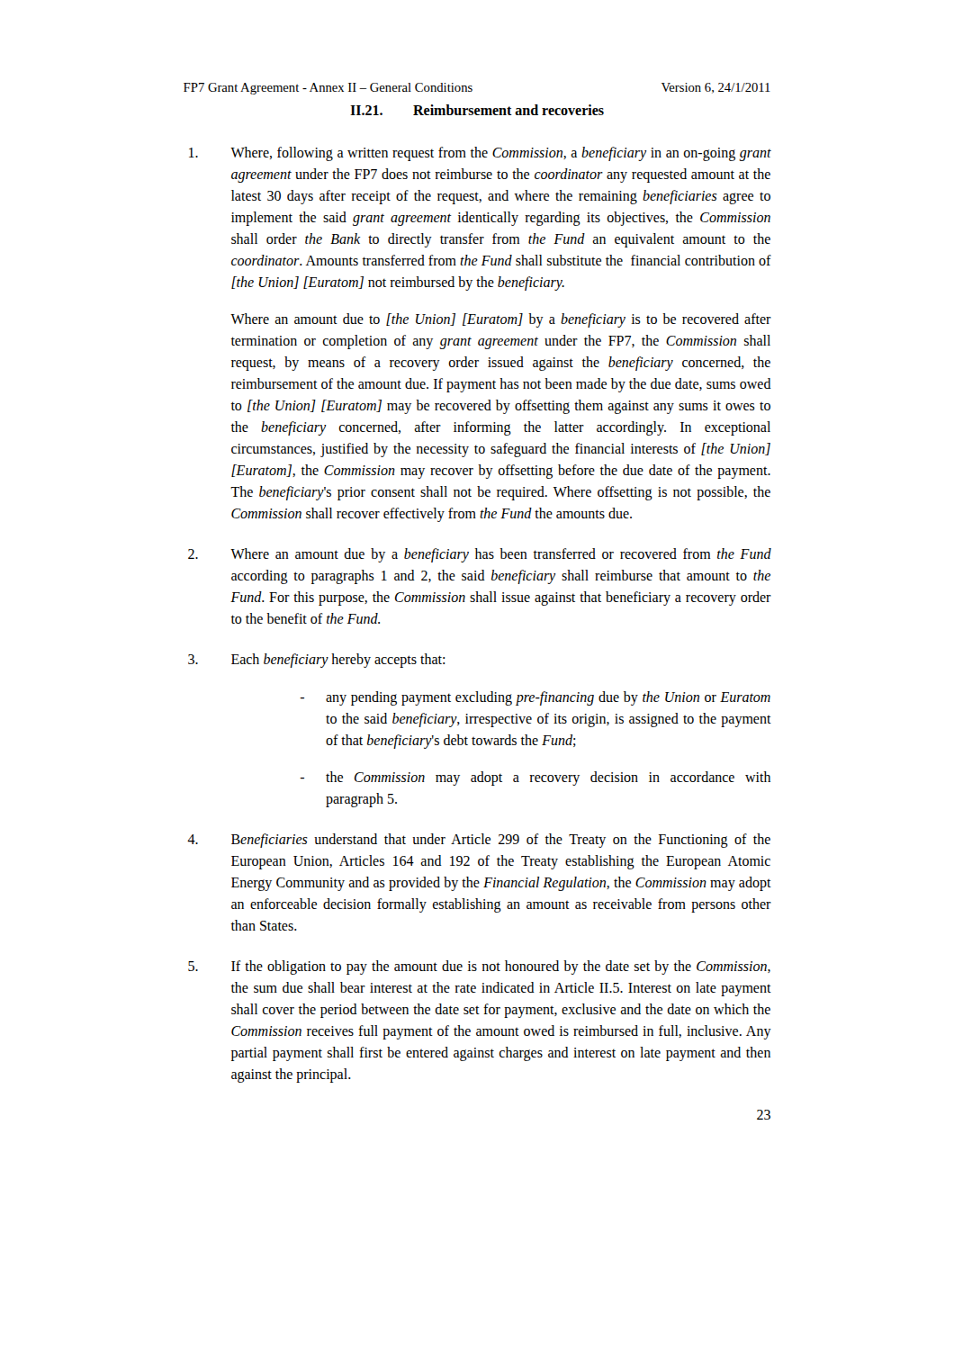FP7 Grant Agreement - Annex II – General Conditions
Version 6, 24/1/2011
II.21. Reimbursement and recoveries
Where, following a written request from the Commission, a beneficiary in an on-going grant agreement under the FP7 does not reimburse to the coordinator any requested amount at the latest 30 days after receipt of the request, and where the remaining beneficiaries agree to implement the said grant agreement identically regarding its objectives, the Commission shall order the Bank to directly transfer from the Fund an equivalent amount to the coordinator. Amounts transferred from the Fund shall substitute the financial contribution of [the Union] [Euratom] not reimbursed by the beneficiary.
Where an amount due to [the Union] [Euratom] by a beneficiary is to be recovered after termination or completion of any grant agreement under the FP7, the Commission shall request, by means of a recovery order issued against the beneficiary concerned, the reimbursement of the amount due. If payment has not been made by the due date, sums owed to [the Union] [Euratom] may be recovered by offsetting them against any sums it owes to the beneficiary concerned, after informing the latter accordingly. In exceptional circumstances, justified by the necessity to safeguard the financial interests of [the Union] [Euratom], the Commission may recover by offsetting before the due date of the payment. The beneficiary's prior consent shall not be required. Where offsetting is not possible, the Commission shall recover effectively from the Fund the amounts due.
Where an amount due by a beneficiary has been transferred or recovered from the Fund according to paragraphs 1 and 2, the said beneficiary shall reimburse that amount to the Fund. For this purpose, the Commission shall issue against that beneficiary a recovery order to the benefit of the Fund.
Each beneficiary hereby accepts that:
any pending payment excluding pre-financing due by the Union or Euratom to the said beneficiary, irrespective of its origin, is assigned to the payment of that beneficiary's debt towards the Fund;
the Commission may adopt a recovery decision in accordance with paragraph 5.
Beneficiaries understand that under Article 299 of the Treaty on the Functioning of the European Union, Articles 164 and 192 of the Treaty establishing the European Atomic Energy Community and as provided by the Financial Regulation, the Commission may adopt an enforceable decision formally establishing an amount as receivable from persons other than States.
If the obligation to pay the amount due is not honoured by the date set by the Commission, the sum due shall bear interest at the rate indicated in Article II.5. Interest on late payment shall cover the period between the date set for payment, exclusive and the date on which the Commission receives full payment of the amount owed is reimbursed in full, inclusive. Any partial payment shall first be entered against charges and interest on late payment and then against the principal.
23